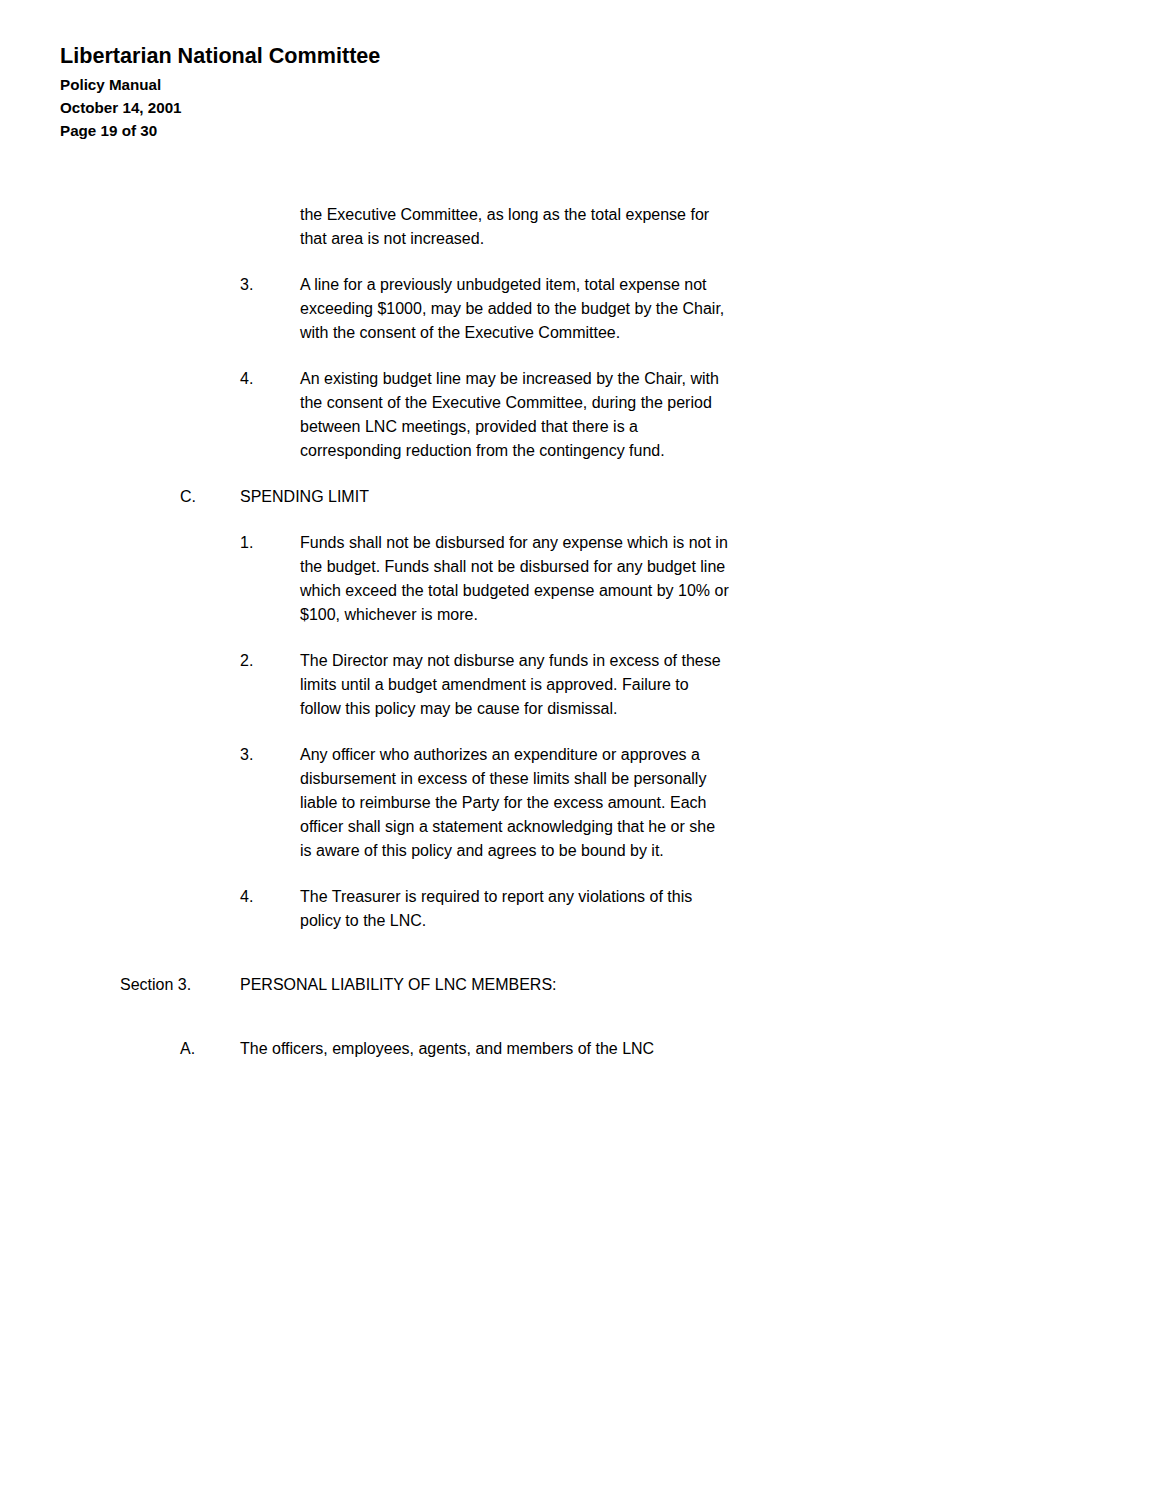Libertarian National Committee
Policy Manual
October 14, 2001
Page 19 of 30
the Executive Committee, as long as the total expense for that area is not increased.
3.
A line for a previously unbudgeted item, total expense not exceeding $1000, may be added to the budget by the Chair, with the consent of the Executive Committee.
4.
An existing budget line may be increased by the Chair, with the consent of the Executive Committee, during the period between LNC meetings, provided that there is a corresponding reduction from the contingency fund.
C.
SPENDING LIMIT
1.
Funds shall not be disbursed for any expense which is not in the budget. Funds shall not be disbursed for any budget line which exceed the total budgeted expense amount by 10% or $100, whichever is more.
2.
The Director may not disburse any funds in excess of these limits until a budget amendment is approved. Failure to follow this policy may be cause for dismissal.
3.
Any officer who authorizes an expenditure or approves a disbursement in excess of these limits shall be personally liable to reimburse the Party for the excess amount. Each officer shall sign a statement acknowledging that he or she is aware of this policy and agrees to be bound by it.
4.
The Treasurer is required to report any violations of this policy to the LNC.
Section 3.
PERSONAL LIABILITY OF LNC MEMBERS:
A.
The officers, employees, agents, and members of the LNC